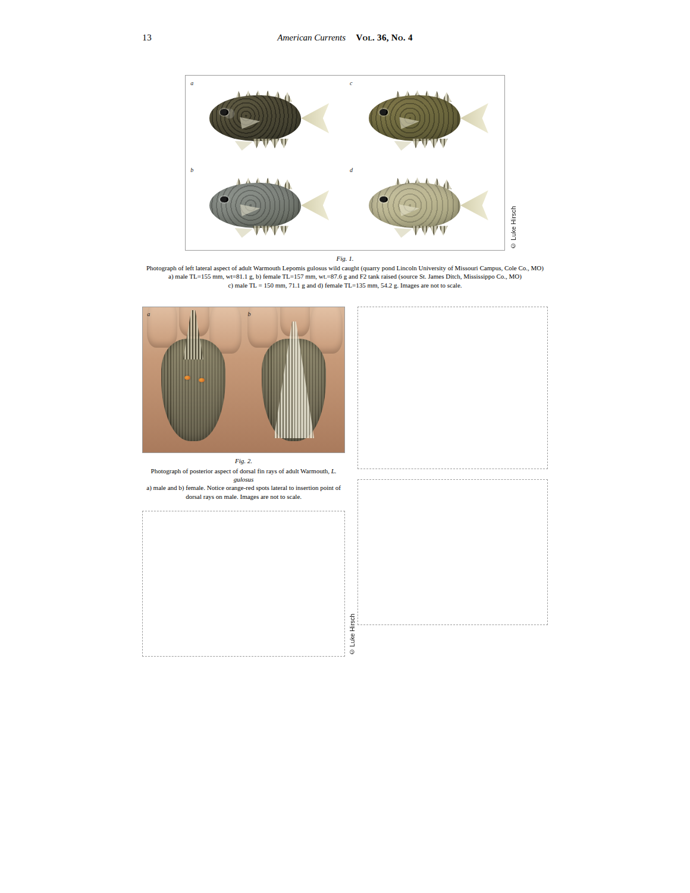13
American Currents Vol. 36, No. 4
a
b
c
d
© Luke Hirsch
Fig. 1. Photograph of left lateral aspect of adult Warmouth Lepomis gulosus wild caught (quarry pond Lincoln University of Missouri Campus, Cole Co., MO)
a) male TL=155 mm, wt=81.1 g, b) female TL=157 mm, wt.=87.6 g and F2 tank raised (source St. James Ditch, Mississippo Co., MO)
c) male TL = 150 mm, 71.1 g and d) female TL=135 mm, 54.2 g. Images are not to scale.
a
b
© Luke Hirsch
Fig. 2. Photograph of posterior aspect of dorsal fin rays of adult Warmouth, L. gulosus
a) male and b) female. Notice orange-red spots lateral to insertion point of
dorsal rays on male. Images are not to scale.